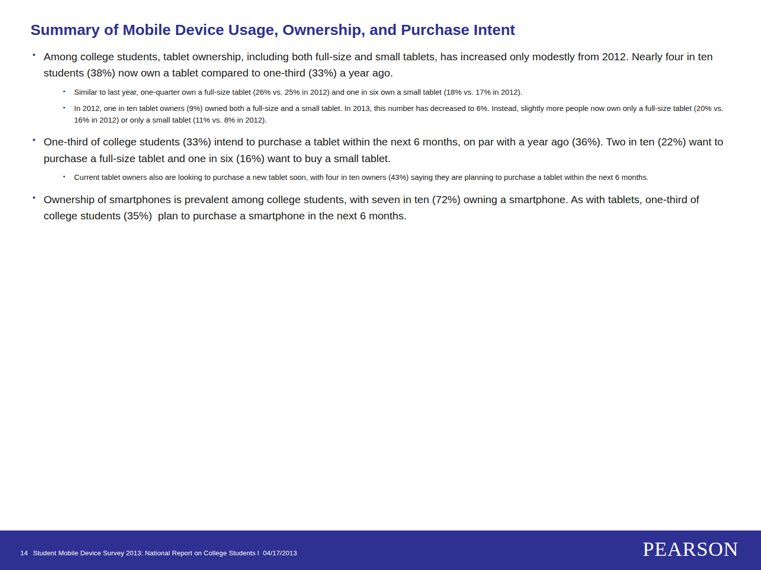Summary of Mobile Device Usage, Ownership, and Purchase Intent
Among college students, tablet ownership, including both full-size and small tablets, has increased only modestly from 2012. Nearly four in ten students (38%) now own a tablet compared to one-third (33%) a year ago.
Similar to last year, one-quarter own a full-size tablet (26% vs. 25% in 2012) and one in six own a small tablet (18% vs. 17% in 2012).
In 2012, one in ten tablet owners (9%) owned both a full-size and a small tablet. In 2013, this number has decreased to 6%. Instead, slightly more people now own only a full-size tablet (20% vs. 16% in 2012) or only a small tablet (11% vs. 8% in 2012).
One-third of college students (33%) intend to purchase a tablet within the next 6 months, on par with a year ago (36%). Two in ten (22%) want to purchase a full-size tablet and one in six (16%) want to buy a small tablet.
Current tablet owners also are looking to purchase a new tablet soon, with four in ten owners (43%) saying they are planning to purchase a tablet within the next 6 months.
Ownership of smartphones is prevalent among college students, with seven in ten (72%) owning a smartphone. As with tablets, one-third of college students (35%) plan to purchase a smartphone in the next 6 months.
14 Student Mobile Device Survey 2013: National Report on College Students l 04/17/2013
PEARSON